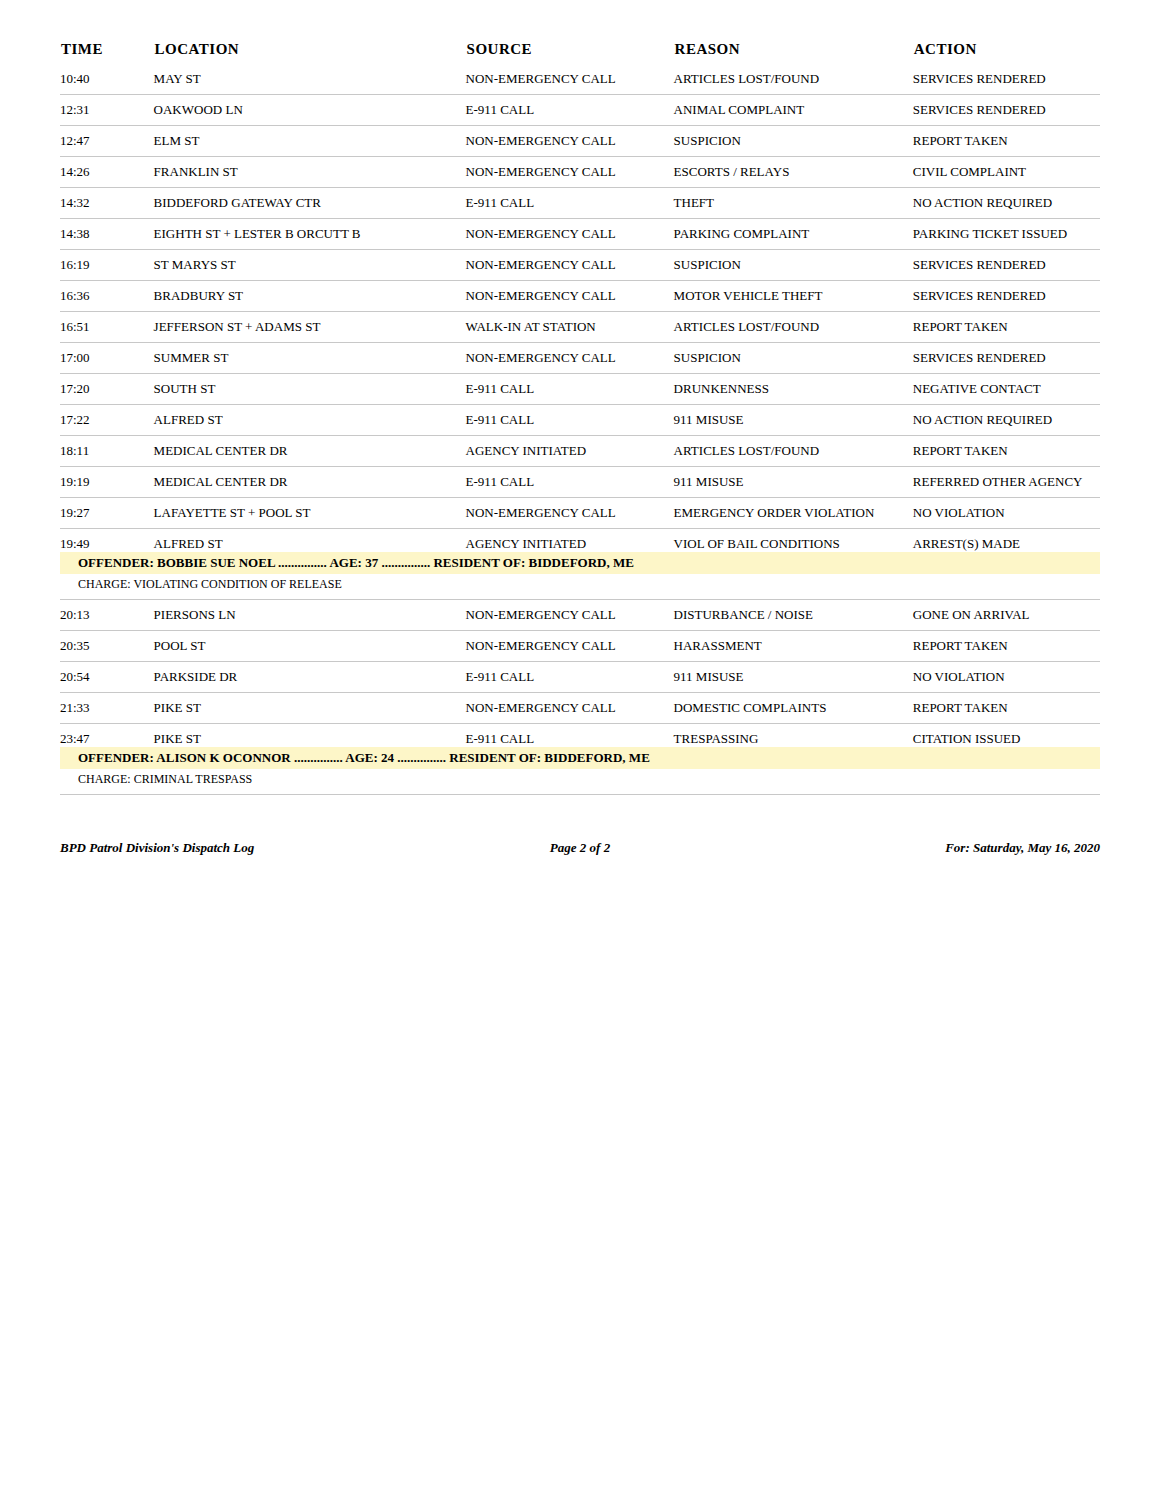| TIME | LOCATION | SOURCE | REASON | ACTION |
| --- | --- | --- | --- | --- |
| 10:40 | MAY ST | NON-EMERGENCY CALL | ARTICLES LOST/FOUND | SERVICES RENDERED |
| 12:31 | OAKWOOD LN | E-911 CALL | ANIMAL COMPLAINT | SERVICES RENDERED |
| 12:47 | ELM ST | NON-EMERGENCY CALL | SUSPICION | REPORT TAKEN |
| 14:26 | FRANKLIN ST | NON-EMERGENCY CALL | ESCORTS / RELAYS | CIVIL COMPLAINT |
| 14:32 | BIDDEFORD GATEWAY CTR | E-911 CALL | THEFT | NO ACTION REQUIRED |
| 14:38 | EIGHTH ST + LESTER B ORCUTT B | NON-EMERGENCY CALL | PARKING COMPLAINT | PARKING TICKET ISSUED |
| 16:19 | ST MARYS ST | NON-EMERGENCY CALL | SUSPICION | SERVICES RENDERED |
| 16:36 | BRADBURY ST | NON-EMERGENCY CALL | MOTOR VEHICLE THEFT | SERVICES RENDERED |
| 16:51 | JEFFERSON ST + ADAMS ST | WALK-IN AT STATION | ARTICLES LOST/FOUND | REPORT TAKEN |
| 17:00 | SUMMER ST | NON-EMERGENCY CALL | SUSPICION | SERVICES RENDERED |
| 17:20 | SOUTH ST | E-911 CALL | DRUNKENNESS | NEGATIVE CONTACT |
| 17:22 | ALFRED ST | E-911 CALL | 911 MISUSE | NO ACTION REQUIRED |
| 18:11 | MEDICAL CENTER DR | AGENCY INITIATED | ARTICLES LOST/FOUND | REPORT TAKEN |
| 19:19 | MEDICAL CENTER DR | E-911 CALL | 911 MISUSE | REFERRED OTHER AGENCY |
| 19:27 | LAFAYETTE ST + POOL ST | NON-EMERGENCY CALL | EMERGENCY ORDER VIOLATION | NO VIOLATION |
| 19:49 | ALFRED ST | AGENCY INITIATED | VIOL OF BAIL CONDITIONS | ARREST(S) MADE |
| OFFENDER: BOBBIE SUE NOEL ............... AGE: 37 ............... RESIDENT OF: BIDDEFORD, ME |
| CHARGE: VIOLATING CONDITION OF RELEASE |
| 20:13 | PIERSONS LN | NON-EMERGENCY CALL | DISTURBANCE / NOISE | GONE ON ARRIVAL |
| 20:35 | POOL ST | NON-EMERGENCY CALL | HARASSMENT | REPORT TAKEN |
| 20:54 | PARKSIDE DR | E-911 CALL | 911 MISUSE | NO VIOLATION |
| 21:33 | PIKE ST | NON-EMERGENCY CALL | DOMESTIC COMPLAINTS | REPORT TAKEN |
| 23:47 | PIKE ST | E-911 CALL | TRESPASSING | CITATION ISSUED |
| OFFENDER: ALISON K OCONNOR ............... AGE: 24 ............... RESIDENT OF: BIDDEFORD, ME |
| CHARGE: CRIMINAL TRESPASS |
BPD Patrol Division's Dispatch Log
Page 2 of 2
For: Saturday, May 16, 2020